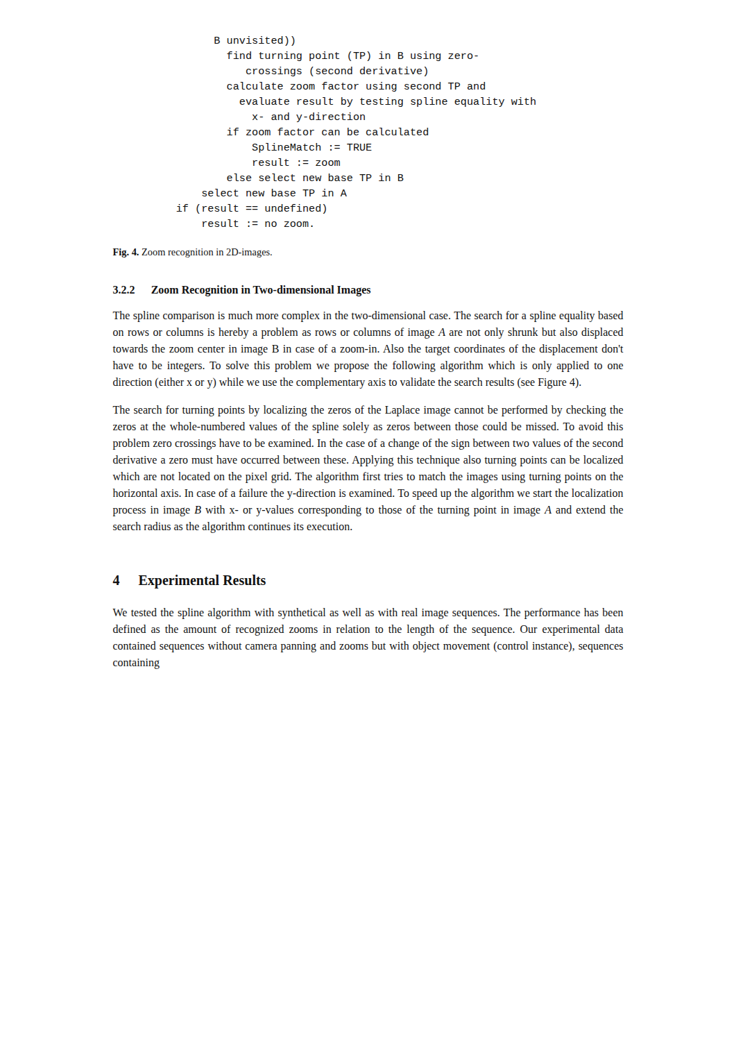B unvisited))
        find turning point (TP) in B using zero-
           crossings (second derivative)
        calculate zoom factor using second TP and
          evaluate result by testing spline equality with
            x- and y-direction
        if zoom factor can be calculated
            SplineMatch := TRUE
            result := zoom
        else select new base TP in B
    select new base TP in A
if (result == undefined)
    result := no zoom.
Fig. 4. Zoom recognition in 2D-images.
3.2.2 Zoom Recognition in Two-dimensional Images
The spline comparison is much more complex in the two-dimensional case. The search for a spline equality based on rows or columns is hereby a problem as rows or columns of image A are not only shrunk but also displaced towards the zoom center in image B in case of a zoom-in. Also the target coordinates of the displacement don't have to be integers. To solve this problem we propose the following algorithm which is only applied to one direction (either x or y) while we use the complementary axis to validate the search results (see Figure 4).
The search for turning points by localizing the zeros of the Laplace image cannot be performed by checking the zeros at the whole-numbered values of the spline solely as zeros between those could be missed. To avoid this problem zero crossings have to be examined. In the case of a change of the sign between two values of the second derivative a zero must have occurred between these. Applying this technique also turning points can be localized which are not located on the pixel grid. The algorithm first tries to match the images using turning points on the horizontal axis. In case of a failure the y-direction is examined. To speed up the algorithm we start the localization process in image B with x- or y-values corresponding to those of the turning point in image A and extend the search radius as the algorithm continues its execution.
4 Experimental Results
We tested the spline algorithm with synthetical as well as with real image sequences. The performance has been defined as the amount of recognized zooms in relation to the length of the sequence. Our experimental data contained sequences without camera panning and zooms but with object movement (control instance), sequences containing